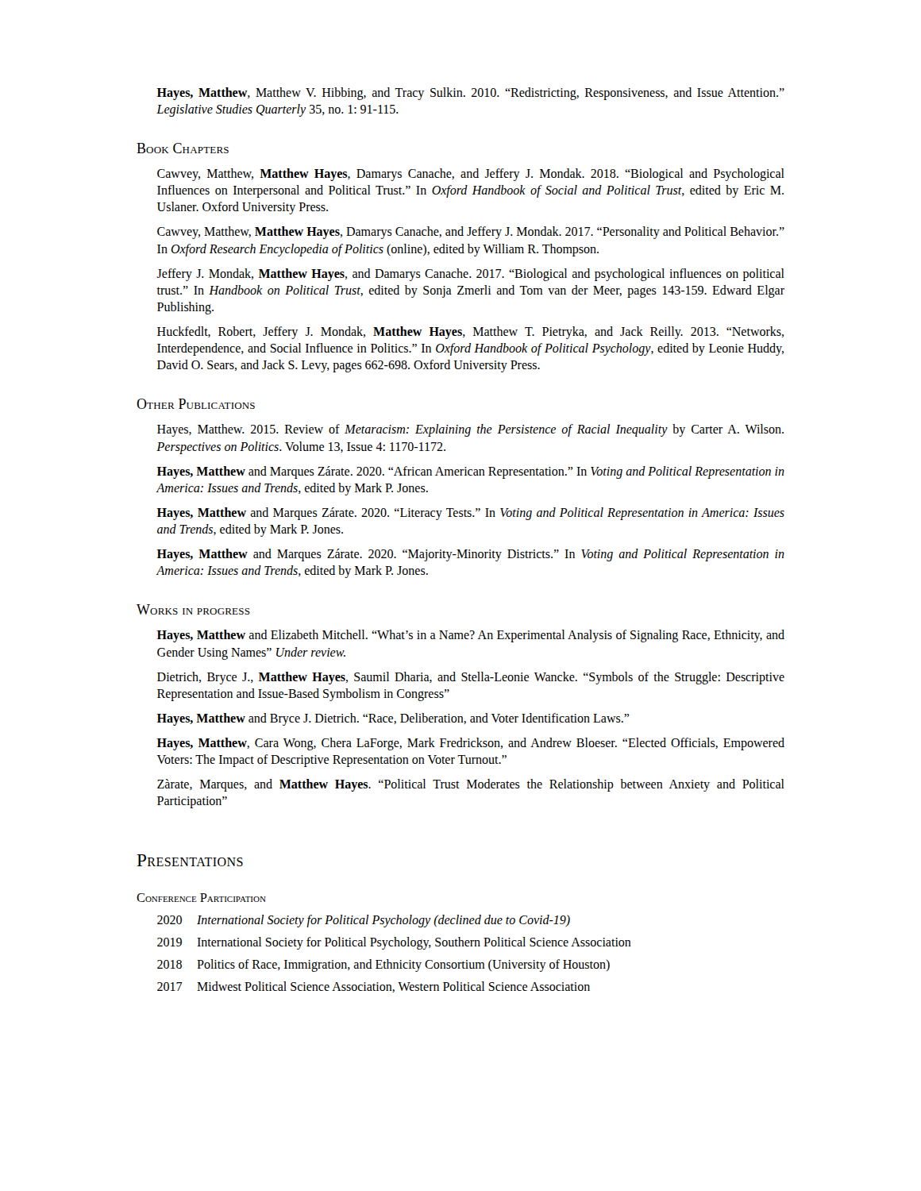Hayes, Matthew, Matthew V. Hibbing, and Tracy Sulkin. 2010. “Redistricting, Responsiveness, and Issue Attention.” Legislative Studies Quarterly 35, no. 1: 91-115.
Book Chapters
Cawvey, Matthew, Matthew Hayes, Damarys Canache, and Jeffery J. Mondak. 2018. “Biological and Psychological Influences on Interpersonal and Political Trust.” In Oxford Handbook of Social and Political Trust, edited by Eric M. Uslaner. Oxford University Press.
Cawvey, Matthew, Matthew Hayes, Damarys Canache, and Jeffery J. Mondak. 2017. “Personality and Political Behavior.” In Oxford Research Encyclopedia of Politics (online), edited by William R. Thompson.
Jeffery J. Mondak, Matthew Hayes, and Damarys Canache. 2017. “Biological and psychological influences on political trust.” In Handbook on Political Trust, edited by Sonja Zmerli and Tom van der Meer, pages 143-159. Edward Elgar Publishing.
Huckfedlt, Robert, Jeffery J. Mondak, Matthew Hayes, Matthew T. Pietryka, and Jack Reilly. 2013. “Networks, Interdependence, and Social Influence in Politics.” In Oxford Handbook of Political Psychology, edited by Leonie Huddy, David O. Sears, and Jack S. Levy, pages 662-698. Oxford University Press.
Other Publications
Hayes, Matthew. 2015. Review of Metaracism: Explaining the Persistence of Racial Inequality by Carter A. Wilson. Perspectives on Politics. Volume 13, Issue 4: 1170-1172.
Hayes, Matthew and Marques Zárate. 2020. “African American Representation.” In Voting and Political Representation in America: Issues and Trends, edited by Mark P. Jones.
Hayes, Matthew and Marques Zárate. 2020. “Literacy Tests.” In Voting and Political Representation in America: Issues and Trends, edited by Mark P. Jones.
Hayes, Matthew and Marques Zárate. 2020. “Majority-Minority Districts.” In Voting and Political Representation in America: Issues and Trends, edited by Mark P. Jones.
Works in progress
Hayes, Matthew and Elizabeth Mitchell. “What’s in a Name? An Experimental Analysis of Signaling Race, Ethnicity, and Gender Using Names” Under review.
Dietrich, Bryce J., Matthew Hayes, Saumil Dharia, and Stella-Leonie Wancke. “Symbols of the Struggle: Descriptive Representation and Issue-Based Symbolism in Congress”
Hayes, Matthew and Bryce J. Dietrich. “Race, Deliberation, and Voter Identification Laws.”
Hayes, Matthew, Cara Wong, Chera LaForge, Mark Fredrickson, and Andrew Bloeser. “Elected Officials, Empowered Voters: The Impact of Descriptive Representation on Voter Turnout.”
Zàrate, Marques, and Matthew Hayes. “Political Trust Moderates the Relationship between Anxiety and Political Participation”
Presentations
Conference Participation
2020 International Society for Political Psychology (declined due to Covid-19)
2019 International Society for Political Psychology, Southern Political Science Association
2018 Politics of Race, Immigration, and Ethnicity Consortium (University of Houston)
2017 Midwest Political Science Association, Western Political Science Association